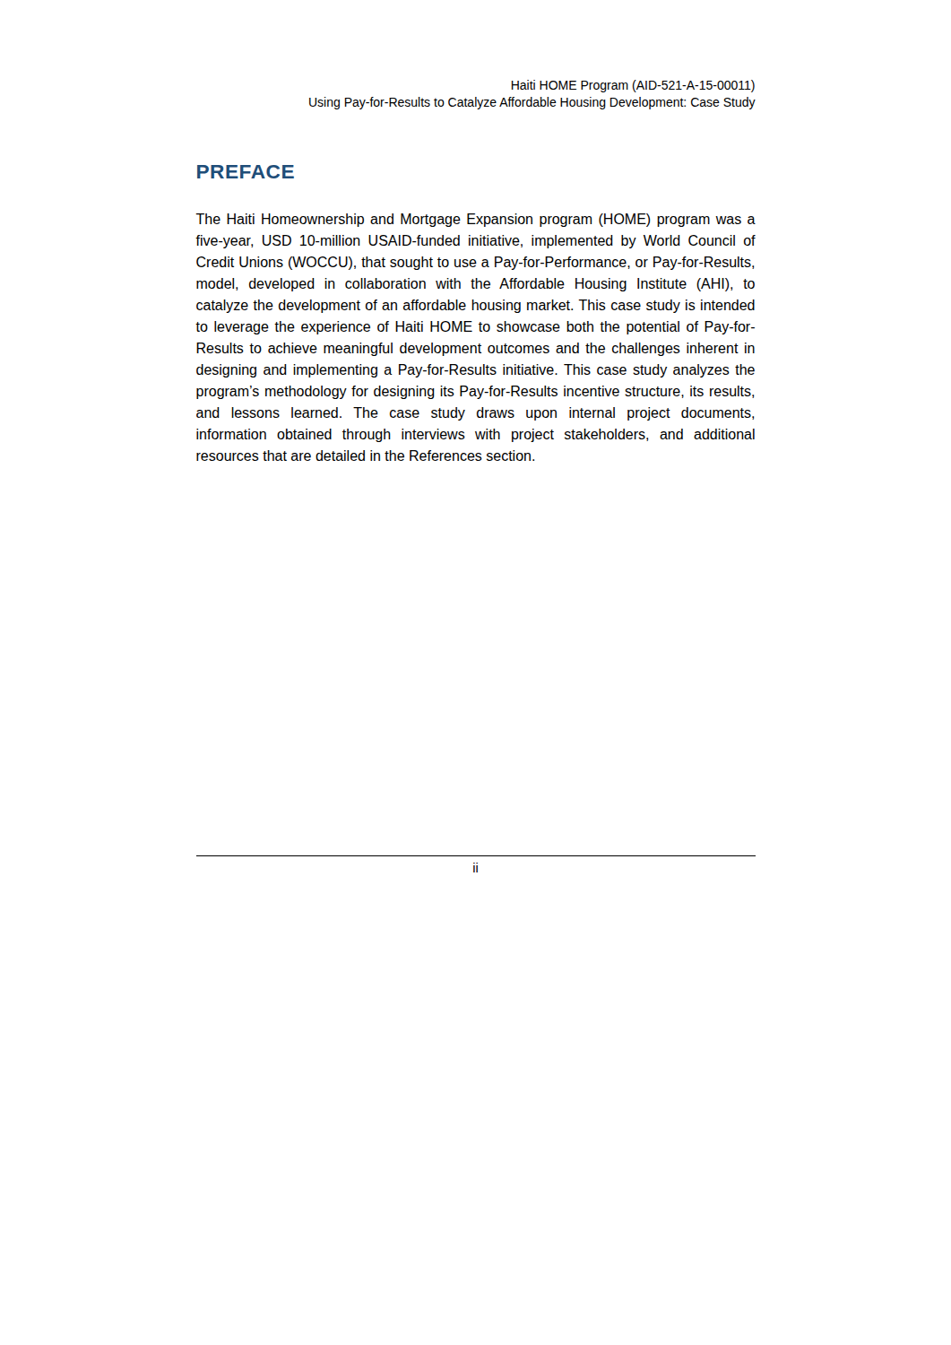Haiti HOME Program (AID-521-A-15-00011)
Using Pay-for-Results to Catalyze Affordable Housing Development: Case Study
PREFACE
The Haiti Homeownership and Mortgage Expansion program (HOME) program was a five-year, USD 10-million USAID-funded initiative, implemented by World Council of Credit Unions (WOCCU), that sought to use a Pay-for-Performance, or Pay-for-Results, model, developed in collaboration with the Affordable Housing Institute (AHI), to catalyze the development of an affordable housing market. This case study is intended to leverage the experience of Haiti HOME to showcase both the potential of Pay-for-Results to achieve meaningful development outcomes and the challenges inherent in designing and implementing a Pay-for-Results initiative. This case study analyzes the program’s methodology for designing its Pay-for-Results incentive structure, its results, and lessons learned. The case study draws upon internal project documents, information obtained through interviews with project stakeholders, and additional resources that are detailed in the References section.
ii